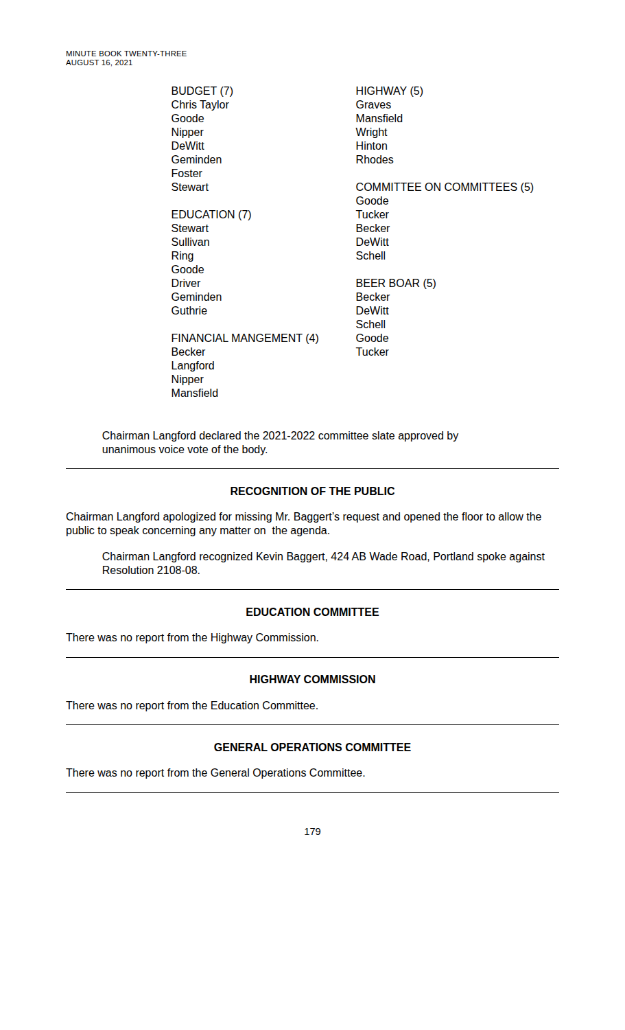MINUTE BOOK TWENTY-THREE
AUGUST 16, 2021
| BUDGET (7) | HIGHWAY (5) |
| Chris Taylor | Graves |
| Goode | Mansfield |
| Nipper | Wright |
| DeWitt | Hinton |
| Geminden | Rhodes |
| Foster | |
| Stewart | COMMITTEE ON COMMITTEES (5) |
| | Goode |
| EDUCATION (7) | Tucker |
| Stewart | Becker |
| Sullivan | DeWitt |
| Ring | Schell |
| Goode | |
| Driver | BEER BOAR (5) |
| Geminden | Becker |
| Guthrie | DeWitt |
| | Schell |
| FINANCIAL MANGEMENT (4) | Goode |
| Becker | Tucker |
| Langford | |
| Nipper | |
| Mansfield | |
Chairman Langford declared the 2021-2022 committee slate approved by unanimous voice vote of the body.
RECOGNITION OF THE PUBLIC
Chairman Langford apologized for missing Mr. Baggert’s request and opened the floor to allow the public to speak concerning any matter on the agenda.
Chairman Langford recognized Kevin Baggert, 424 AB Wade Road, Portland spoke against Resolution 2108-08.
EDUCATION COMMITTEE
There was no report from the Highway Commission.
HIGHWAY COMMISSION
There was no report from the Education Committee.
GENERAL OPERATIONS COMMITTEE
There was no report from the General Operations Committee.
179